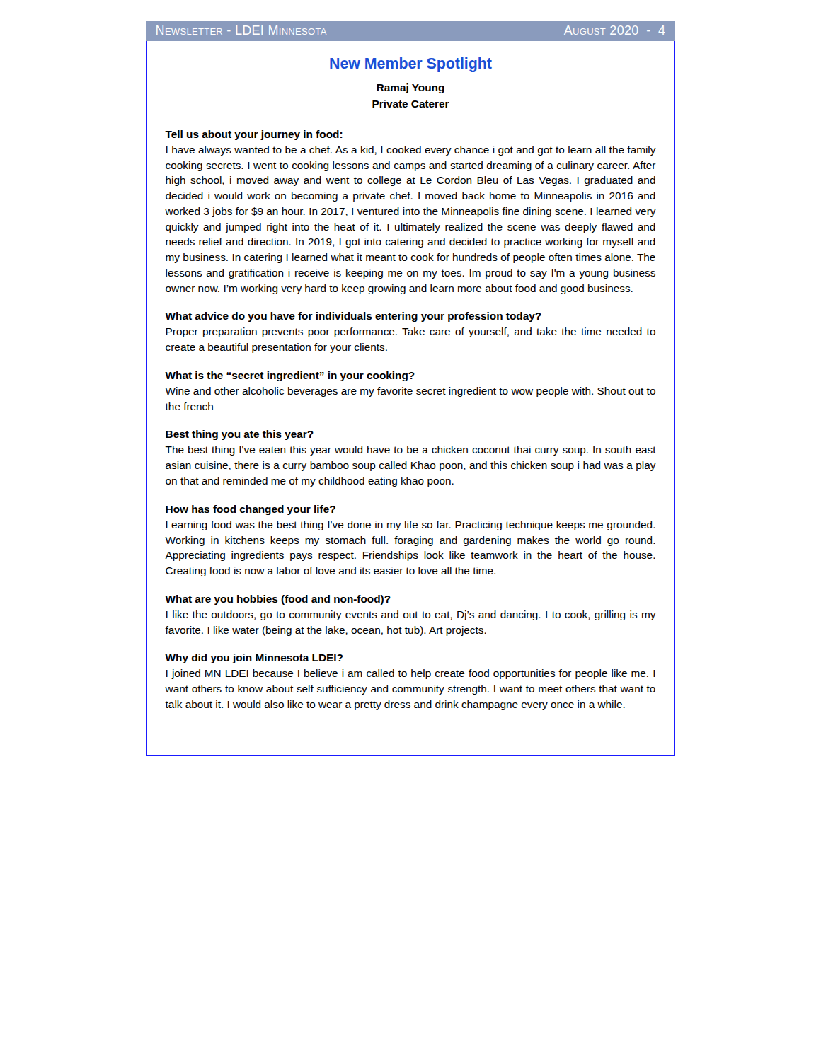Newsletter - LDEI Minnesota August 2020 - 4
New Member Spotlight
Ramaj Young
Private Caterer
Tell us about your journey in food:
I have always wanted to be a chef. As a kid, I cooked every chance i got and got to learn all the family cooking secrets. I went to cooking lessons and camps and started dreaming of a culinary career. After high school, i moved away and went to college at Le Cordon Bleu of Las Vegas. I graduated and decided i would work on becoming a private chef. I moved back home to Minneapolis in 2016 and worked 3 jobs for $9 an hour. In 2017, I ventured into the Minneapolis fine dining scene. I learned very quickly and jumped right into the heat of it. I ultimately realized the scene was deeply flawed and needs relief and direction. In 2019, I got into catering and decided to practice working for myself and my business. In catering I learned what it meant to cook for hundreds of people often times alone. The lessons and gratification i receive is keeping me on my toes. Im proud to say I'm a young business owner now. I’m working very hard to keep growing and learn more about food and good business.
What advice do you have for individuals entering your profession today?
Proper preparation prevents poor performance. Take care of yourself, and take the time needed to create a beautiful presentation for your clients.
What is the “secret ingredient” in your cooking?
Wine and other alcoholic beverages are my favorite secret ingredient to wow people with. Shout out to the french
Best thing you ate this year?
The best thing I've eaten this year would have to be a chicken coconut thai curry soup. In south east asian cuisine, there is a curry bamboo soup called Khao poon, and this chicken soup i had was a play on that and reminded me of my childhood eating khao poon.
How has food changed your life?
Learning food was the best thing I've done in my life so far. Practicing technique keeps me grounded. Working in kitchens keeps my stomach full. foraging and gardening makes the world go round. Appreciating ingredients pays respect. Friendships look like teamwork in the heart of the house. Creating food is now a labor of love and its easier to love all the time.
What are you hobbies (food and non-food)?
I like the outdoors, go to community events and out to eat, Dj’s and dancing. I to cook, grilling is my favorite. I like water (being at the lake, ocean, hot tub). Art projects.
Why did you join Minnesota LDEI?
I joined MN LDEI because I believe i am called to help create food opportunities for people like me. I want others to know about self sufficiency and community strength. I want to meet others that want to talk about it. I would also like to wear a pretty dress and drink champagne every once in a while.